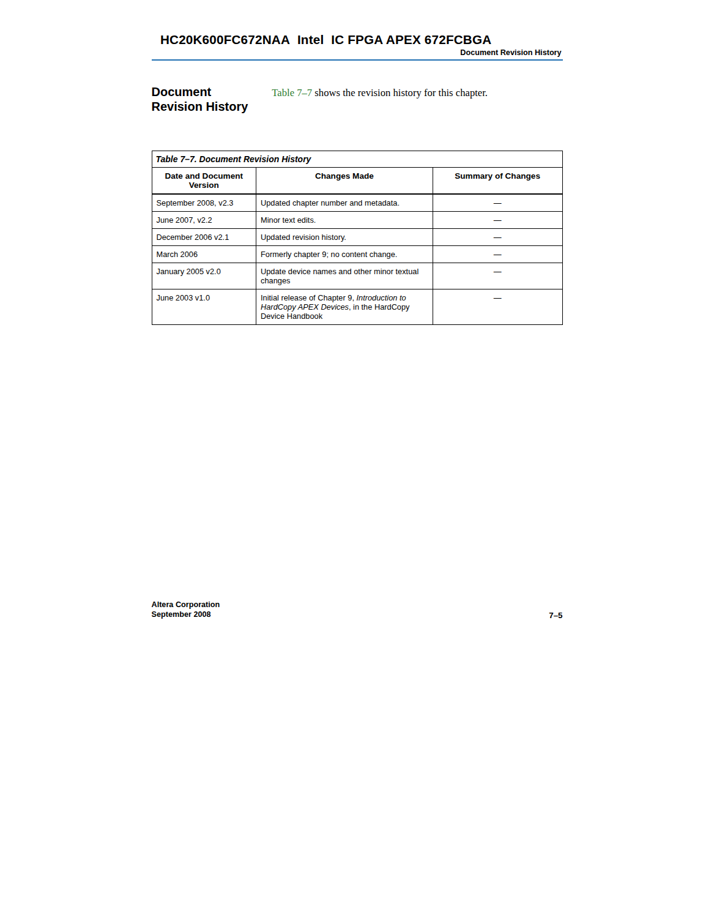HC20K600FC672NAA Intel IC FPGA APEX 672FCBGA
Document Revision History
Document
Revision History
Table 7–7 shows the revision history for this chapter.
Table 7–7. Document Revision History
| Date and Document Version | Changes Made | Summary of Changes |
| --- | --- | --- |
| September 2008, v2.3 | Updated chapter number and metadata. | — |
| June 2007, v2.2 | Minor text edits. | — |
| December 2006 v2.1 | Updated revision history. | — |
| March 2006 | Formerly chapter 9; no content change. | — |
| January 2005 v2.0 | Update device names and other minor textual changes | — |
| June 2003 v1.0 | Initial release of Chapter 9, Introduction to HardCopy APEX Devices , in the HardCopy Device Handbook | — |
Altera Corporation
September 2008
7–5